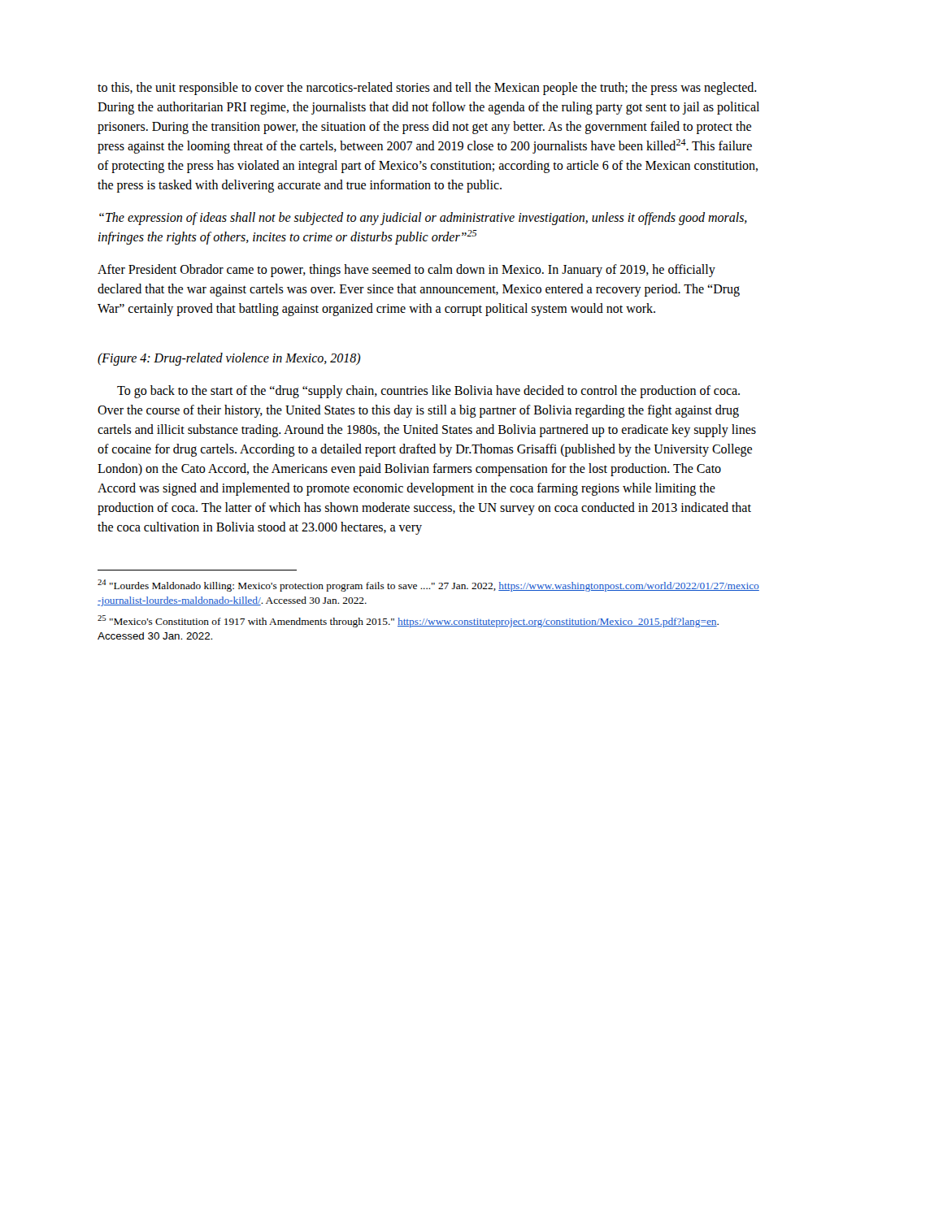to this, the unit responsible to cover the narcotics-related stories and tell the Mexican people the truth; the press was neglected. During the authoritarian PRI regime, the journalists that did not follow the agenda of the ruling party got sent to jail as political prisoners. During the transition power, the situation of the press did not get any better. As the government failed to protect the press against the looming threat of the cartels, between 2007 and 2019 close to 200 journalists have been killed24. This failure of protecting the press has violated an integral part of Mexico’s constitution; according to article 6 of the Mexican constitution, the press is tasked with delivering accurate and true information to the public.
“The expression of ideas shall not be subjected to any judicial or administrative investigation, unless it offends good morals, infringes the rights of others, incites to crime or disturbs public order”25
After President Obrador came to power, things have seemed to calm down in Mexico. In January of 2019, he officially declared that the war against cartels was over. Ever since that announcement, Mexico entered a recovery period. The “Drug War” certainly proved that battling against organized crime with a corrupt political system would not work.
(Figure 4: Drug-related violence in Mexico, 2018)
To go back to the start of the “drug “supply chain, countries like Bolivia have decided to control the production of coca. Over the course of their history, the United States to this day is still a big partner of Bolivia regarding the fight against drug cartels and illicit substance trading. Around the 1980s, the United States and Bolivia partnered up to eradicate key supply lines of cocaine for drug cartels. According to a detailed report drafted by Dr.Thomas Grisaffi (published by the University College London) on the Cato Accord, the Americans even paid Bolivian farmers compensation for the lost production. The Cato Accord was signed and implemented to promote economic development in the coca farming regions while limiting the production of coca. The latter of which has shown moderate success, the UN survey on coca conducted in 2013 indicated that the coca cultivation in Bolivia stood at 23.000 hectares, a very
24 "Lourdes Maldonado killing: Mexico's protection program fails to save ...." 27 Jan. 2022, https://www.washingtonpost.com/world/2022/01/27/mexico-journalist-lourdes-maldonado-killed/. Accessed 30 Jan. 2022.
25 "Mexico's Constitution of 1917 with Amendments through 2015." https://www.constituteproject.org/constitution/Mexico_2015.pdf?lang=en. Accessed 30 Jan. 2022.